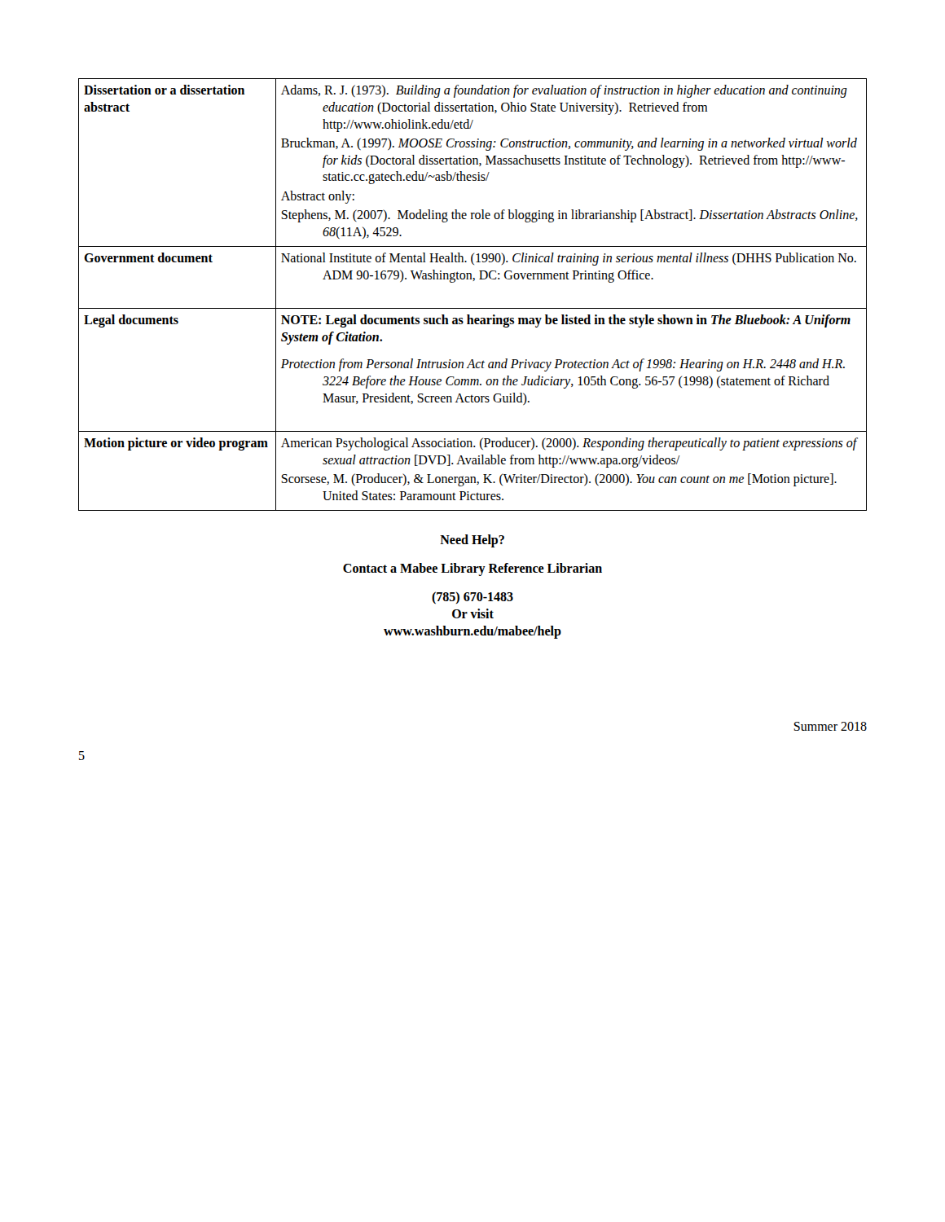| Dissertation or a dissertation abstract | Adams, R. J. (1973). Building a foundation for evaluation of instruction in higher education and continuing education (Doctorial dissertation, Ohio State University). Retrieved from http://www.ohiolink.edu/etd/ Bruckman, A. (1997). MOOSE Crossing: Construction, community, and learning in a networked virtual world for kids (Doctoral dissertation, Massachusetts Institute of Technology). Retrieved from http://www-static.cc.gatech.edu/~asb/thesis/ Abstract only: Stephens, M. (2007). Modeling the role of blogging in librarianship [Abstract]. Dissertation Abstracts Online, 68 (11A), 4529. |
| Government document | National Institute of Mental Health. (1990). Clinical training in serious mental illness (DHHS Publication No. ADM 90-1679). Washington, DC: Government Printing Office. |
| Legal documents | NOTE: Legal documents such as hearings may be listed in the style shown in The Bluebook: A Uniform System of Citation . Protection from Personal Intrusion Act and Privacy Protection Act of 1998: Hearing on H.R. 2448 and H.R. 3224 Before the House Comm. on the Judiciary , 105th Cong. 56-57 (1998) (statement of Richard Masur, President, Screen Actors Guild). |
| Motion picture or video program | American Psychological Association. (Producer). (2000). Responding therapeutically to patient expressions of sexual attraction [DVD]. Available from http://www.apa.org/videos/ Scorsese, M. (Producer), & Lonergan, K. (Writer/Director). (2000). You can count on me [Motion picture]. United States: Paramount Pictures. |
Need Help?
Contact a Mabee Library Reference Librarian
(785) 670-1483
Or visit
www.washburn.edu/mabee/help
Summer 2018
5